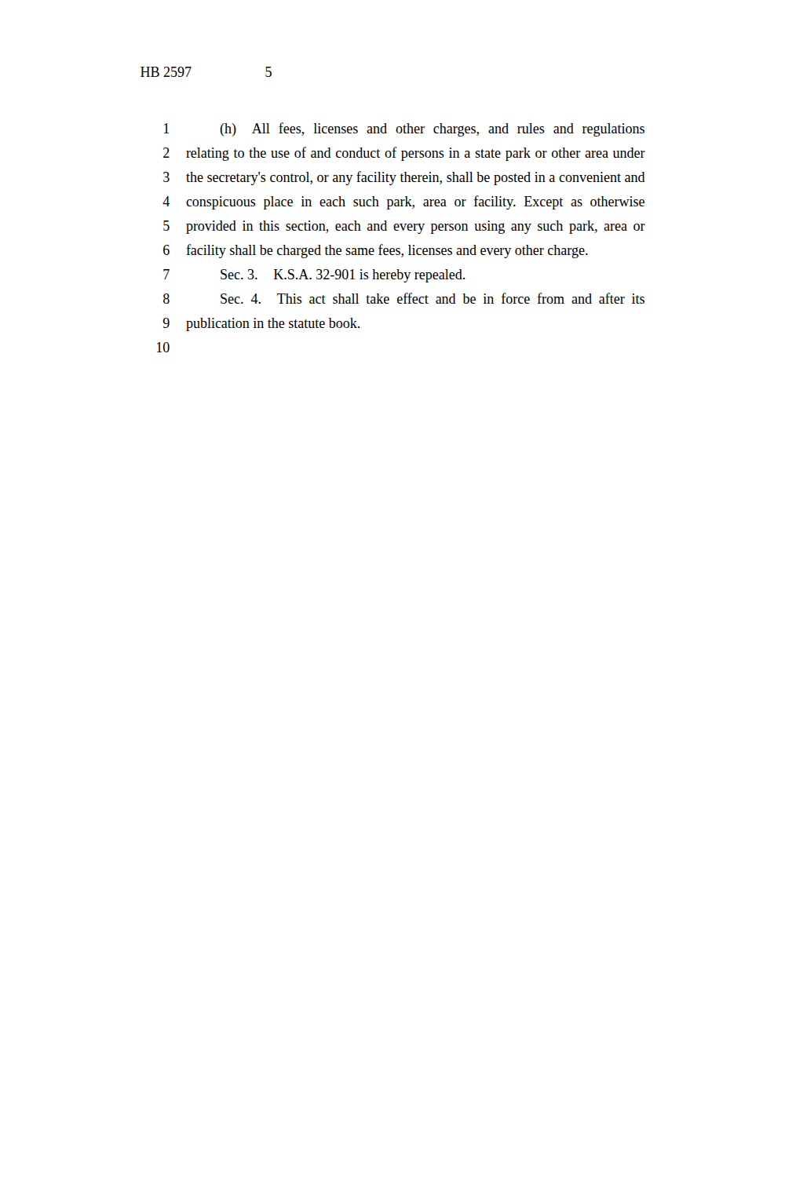HB 2597 5
1
2
3
4
5
6
7
8
9
10
(h) All fees, licenses and other charges, and rules and regulations relating to the use of and conduct of persons in a state park or other area under the secretary's control, or any facility therein, shall be posted in a convenient and conspicuous place in each such park, area or facility. Except as otherwise provided in this section, each and every person using any such park, area or facility shall be charged the same fees, licenses and every other charge.
Sec. 3. K.S.A. 32-901 is hereby repealed.
Sec. 4. This act shall take effect and be in force from and after its publication in the statute book.